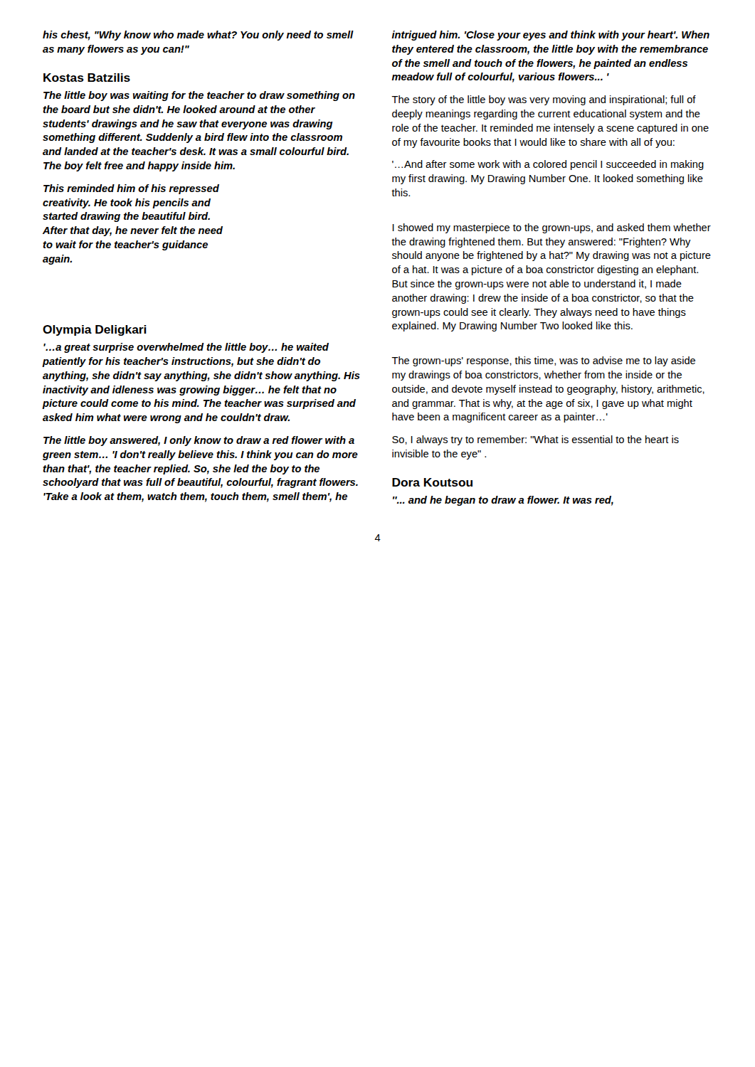his chest, "Why know who made what? You only need to smell as many flowers as you can!"
Kostas Batzilis
The little boy was waiting for the teacher to draw something on the board but she didn't. He looked around at the other students' drawings and he saw that everyone was drawing something different. Suddenly a bird flew into the classroom and landed at the teacher's desk. It was a small colourful bird. The boy felt free and happy inside him.
This reminded him of his repressed creativity. He took his pencils and started drawing the beautiful bird. After that day, he never felt the need to wait for the teacher's guidance again.
Olympia Deligkari
'…a great surprise overwhelmed the little boy… he waited patiently for his teacher's instructions, but she didn't do anything, she didn't say anything, she didn't show anything. His inactivity and idleness was growing bigger… he felt that no picture could come to his mind. The teacher was surprised and asked him what were wrong and he couldn't draw.
The little boy answered, I only know to draw a red flower with a green stem… 'I don't really believe this. I think you can do more than that', the teacher replied. So, she led the boy to the schoolyard that was full of beautiful, colourful, fragrant flowers. 'Take a look at them, watch them, touch them, smell them', he intrigued him. 'Close your eyes and think with your heart'. When they entered the classroom, the little boy with the remembrance of the smell and touch of the flowers, he painted an endless meadow full of colourful, various flowers... '
The story of the little boy was very moving and inspirational; full of deeply meanings regarding the current educational system and the role of the teacher. It reminded me intensely a scene captured in one of my favourite books that I would like to share with all of you:
'…And after some work with a colored pencil I succeeded in making my first drawing. My Drawing Number One. It looked something like this.
I showed my masterpiece to the grown-ups, and asked them whether the drawing frightened them. But they answered: "Frighten? Why should anyone be frightened by a hat?" My drawing was not a picture of a hat. It was a picture of a boa constrictor digesting an elephant. But since the grown-ups were not able to understand it, I made another drawing: I drew the inside of a boa constrictor, so that the grown-ups could see it clearly. They always need to have things explained. My Drawing Number Two looked like this.
The grown-ups' response, this time, was to advise me to lay aside my drawings of boa constrictors, whether from the inside or the outside, and devote myself instead to geography, history, arithmetic, and grammar. That is why, at the age of six, I gave up what might have been a magnificent career as a painter…'
So, I always try to remember: "What is essential to the heart is invisible to the eye" .
Dora Koutsou
''... and he began to draw a flower. It was red,
4